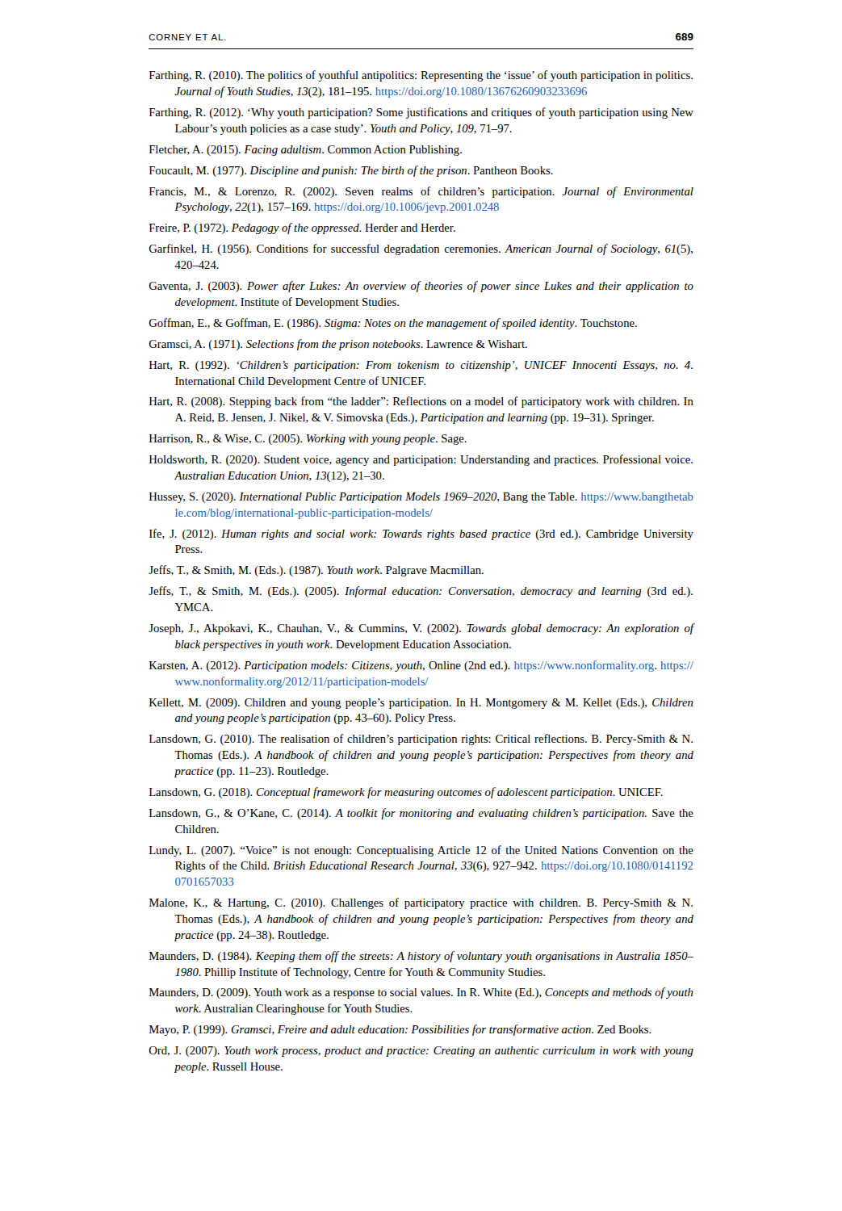Corney et al. 689
Farthing, R. (2010). The politics of youthful antipolitics: Representing the ‘issue’ of youth participation in politics. Journal of Youth Studies, 13(2), 181–195. https://doi.org/10.1080/13676260903233696
Farthing, R. (2012). ‘Why youth participation? Some justifications and critiques of youth participation using New Labour’s youth policies as a case study’. Youth and Policy, 109, 71–97.
Fletcher, A. (2015). Facing adultism. Common Action Publishing.
Foucault, M. (1977). Discipline and punish: The birth of the prison. Pantheon Books.
Francis, M., & Lorenzo, R. (2002). Seven realms of children’s participation. Journal of Environmental Psychology, 22(1), 157–169. https://doi.org/10.1006/jevp.2001.0248
Freire, P. (1972). Pedagogy of the oppressed. Herder and Herder.
Garfinkel, H. (1956). Conditions for successful degradation ceremonies. American Journal of Sociology, 61(5), 420–424.
Gaventa, J. (2003). Power after Lukes: An overview of theories of power since Lukes and their application to development. Institute of Development Studies.
Goffman, E., & Goffman, E. (1986). Stigma: Notes on the management of spoiled identity. Touchstone.
Gramsci, A. (1971). Selections from the prison notebooks. Lawrence & Wishart.
Hart, R. (1992). ‘Children’s participation: From tokenism to citizenship’, UNICEF Innocenti Essays, no. 4. International Child Development Centre of UNICEF.
Hart, R. (2008). Stepping back from “the ladder”: Reflections on a model of participatory work with children. In A. Reid, B. Jensen, J. Nikel, & V. Simovska (Eds.), Participation and learning (pp. 19–31). Springer.
Harrison, R., & Wise, C. (2005). Working with young people. Sage.
Holdsworth, R. (2020). Student voice, agency and participation: Understanding and practices. Professional voice. Australian Education Union, 13(12), 21–30.
Hussey, S. (2020). International Public Participation Models 1969–2020, Bang the Table. https://www.bangthetable.com/blog/international-public-participation-models/
Ife, J. (2012). Human rights and social work: Towards rights based practice (3rd ed.). Cambridge University Press.
Jeffs, T., & Smith, M. (Eds.). (1987). Youth work. Palgrave Macmillan.
Jeffs, T., & Smith, M. (Eds.). (2005). Informal education: Conversation, democracy and learning (3rd ed.). YMCA.
Joseph, J., Akpokavi, K., Chauhan, V., & Cummins, V. (2002). Towards global democracy: An exploration of black perspectives in youth work. Development Education Association.
Karsten, A. (2012). Participation models: Citizens, youth, Online (2nd ed.). https://www.nonformality.org. https://www.nonformality.org/2012/11/participation-models/
Kellett, M. (2009). Children and young people’s participation. In H. Montgomery & M. Kellet (Eds.), Children and young people’s participation (pp. 43–60). Policy Press.
Lansdown, G. (2010). The realisation of children’s participation rights: Critical reflections. B. Percy-Smith & N. Thomas (Eds.). A handbook of children and young people’s participation: Perspectives from theory and practice (pp. 11–23). Routledge.
Lansdown, G. (2018). Conceptual framework for measuring outcomes of adolescent participation. UNICEF.
Lansdown, G., & O’Kane, C. (2014). A toolkit for monitoring and evaluating children’s participation. Save the Children.
Lundy, L. (2007). “Voice” is not enough: Conceptualising Article 12 of the United Nations Convention on the Rights of the Child. British Educational Research Journal, 33(6), 927–942. https://doi.org/10.1080/01411920701657033
Malone, K., & Hartung, C. (2010). Challenges of participatory practice with children. B. Percy-Smith & N. Thomas (Eds.), A handbook of children and young people’s participation: Perspectives from theory and practice (pp. 24–38). Routledge.
Maunders, D. (1984). Keeping them off the streets: A history of voluntary youth organisations in Australia 1850–1980. Phillip Institute of Technology, Centre for Youth & Community Studies.
Maunders, D. (2009). Youth work as a response to social values. In R. White (Ed.), Concepts and methods of youth work. Australian Clearinghouse for Youth Studies.
Mayo, P. (1999). Gramsci, Freire and adult education: Possibilities for transformative action. Zed Books.
Ord, J. (2007). Youth work process, product and practice: Creating an authentic curriculum in work with young people. Russell House.